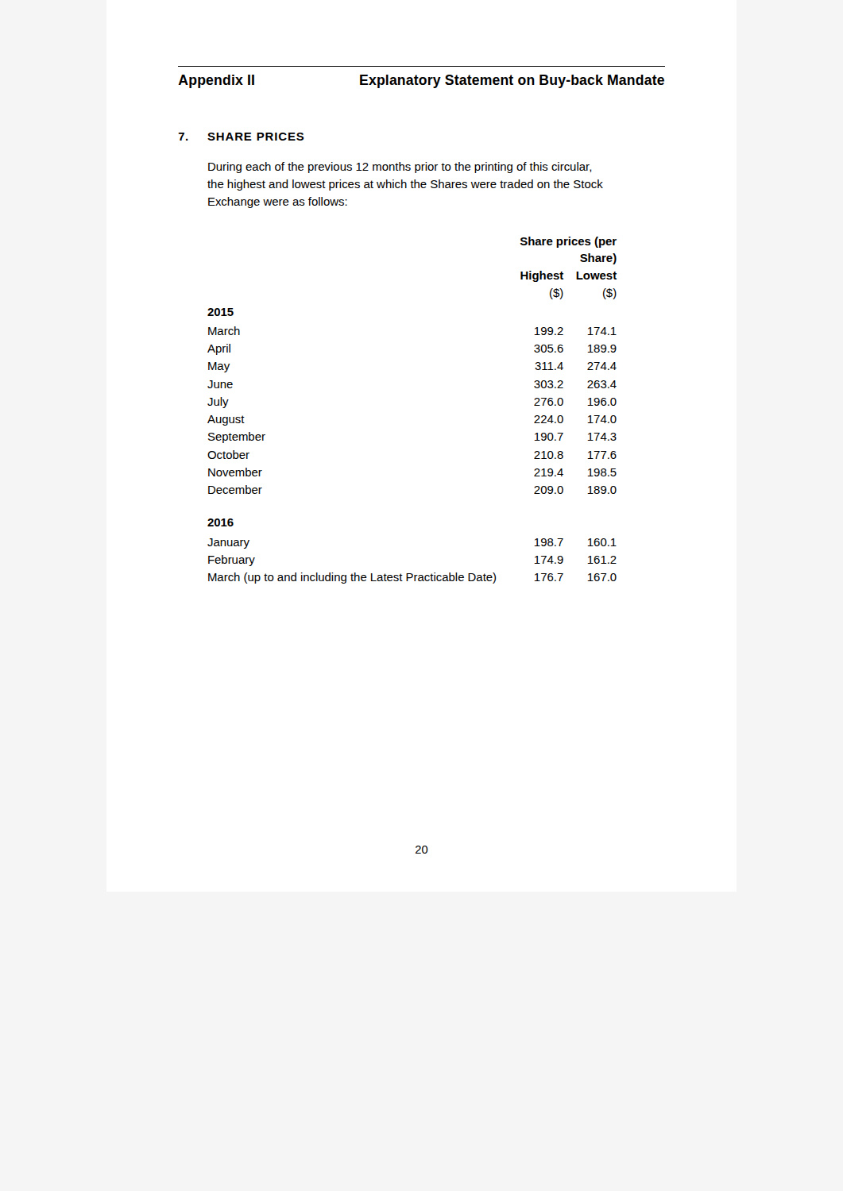Appendix II Explanatory Statement on Buy-back Mandate
7.
SHARE PRICES
During each of the previous 12 months prior to the printing of this circular, the highest and lowest prices at which the Shares were traded on the Stock Exchange were as follows:
| | Share prices (per Share) |
| --- | --- |
| | Highest | Lowest |
| | ($) | ($) |
| 2015 | | |
| March | 199.2 | 174.1 |
| April | 305.6 | 189.9 |
| May | 311.4 | 274.4 |
| June | 303.2 | 263.4 |
| July | 276.0 | 196.0 |
| August | 224.0 | 174.0 |
| September | 190.7 | 174.3 |
| October | 210.8 | 177.6 |
| November | 219.4 | 198.5 |
| December | 209.0 | 189.0 |
| 2016 | | |
| January | 198.7 | 160.1 |
| February | 174.9 | 161.2 |
| March (up to and including the Latest Practicable Date) | 176.7 | 167.0 |
20